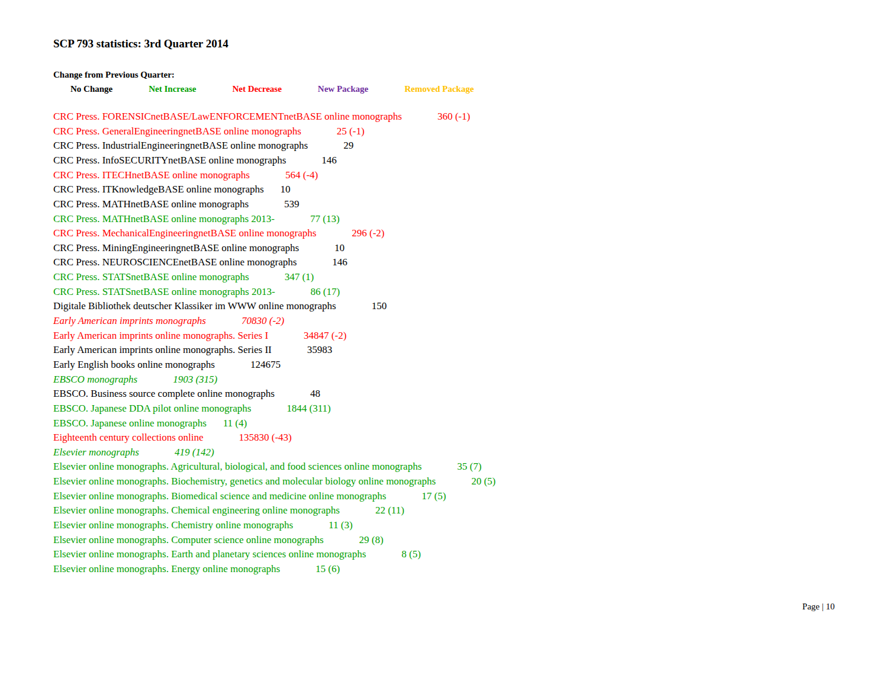SCP 793 statistics: 3rd Quarter 2014
Change from Previous Quarter:
| No Change | Net Increase | Net Decrease | New Package | Removed Package |
CRC Press. FORENSICnetBASE/LawENFORCEMENTnetBASE online monographs360 (-1)
CRC Press. GeneralEngineeringnetBASE online monographs25 (-1)
CRC Press. IndustrialEngineeringnetBASE online monographs29
CRC Press. InfoSECURITYnetBASE online monographs146
CRC Press. ITECHnetBASE online monographs564 (-4)
CRC Press. ITKnowledgeBASE online monographs10
CRC Press. MATHnetBASE online monographs539
CRC Press. MATHnetBASE online monographs 2013-77 (13)
CRC Press. MechanicalEngineeringnetBASE online monographs296 (-2)
CRC Press. MiningEngineeringnetBASE online monographs10
CRC Press. NEUROSCIENCEnetBASE online monographs146
CRC Press. STATSnetBASE online monographs347 (1)
CRC Press. STATSnetBASE online monographs 2013-86 (17)
Digitale Bibliothek deutscher Klassiker im WWW online monographs150
Early American imprints monographs70830 (-2)
Early American imprints online monographs. Series I34847 (-2)
Early American imprints online monographs. Series II35983
Early English books online monographs124675
EBSCO monographs1903 (315)
EBSCO. Business source complete online monographs48
EBSCO. Japanese DDA pilot online monographs1844 (311)
EBSCO. Japanese online monographs11 (4)
Eighteenth century collections online135830 (-43)
Elsevier monographs419 (142)
Elsevier online monographs. Agricultural, biological, and food sciences online monographs35 (7)
Elsevier online monographs. Biochemistry, genetics and molecular biology online monographs20 (5)
Elsevier online monographs. Biomedical science and medicine online monographs17 (5)
Elsevier online monographs. Chemical engineering online monographs22 (11)
Elsevier online monographs. Chemistry online monographs11 (3)
Elsevier online monographs. Computer science online monographs29 (8)
Elsevier online monographs. Earth and planetary sciences online monographs8 (5)
Elsevier online monographs. Energy online monographs15 (6)
Page | 10